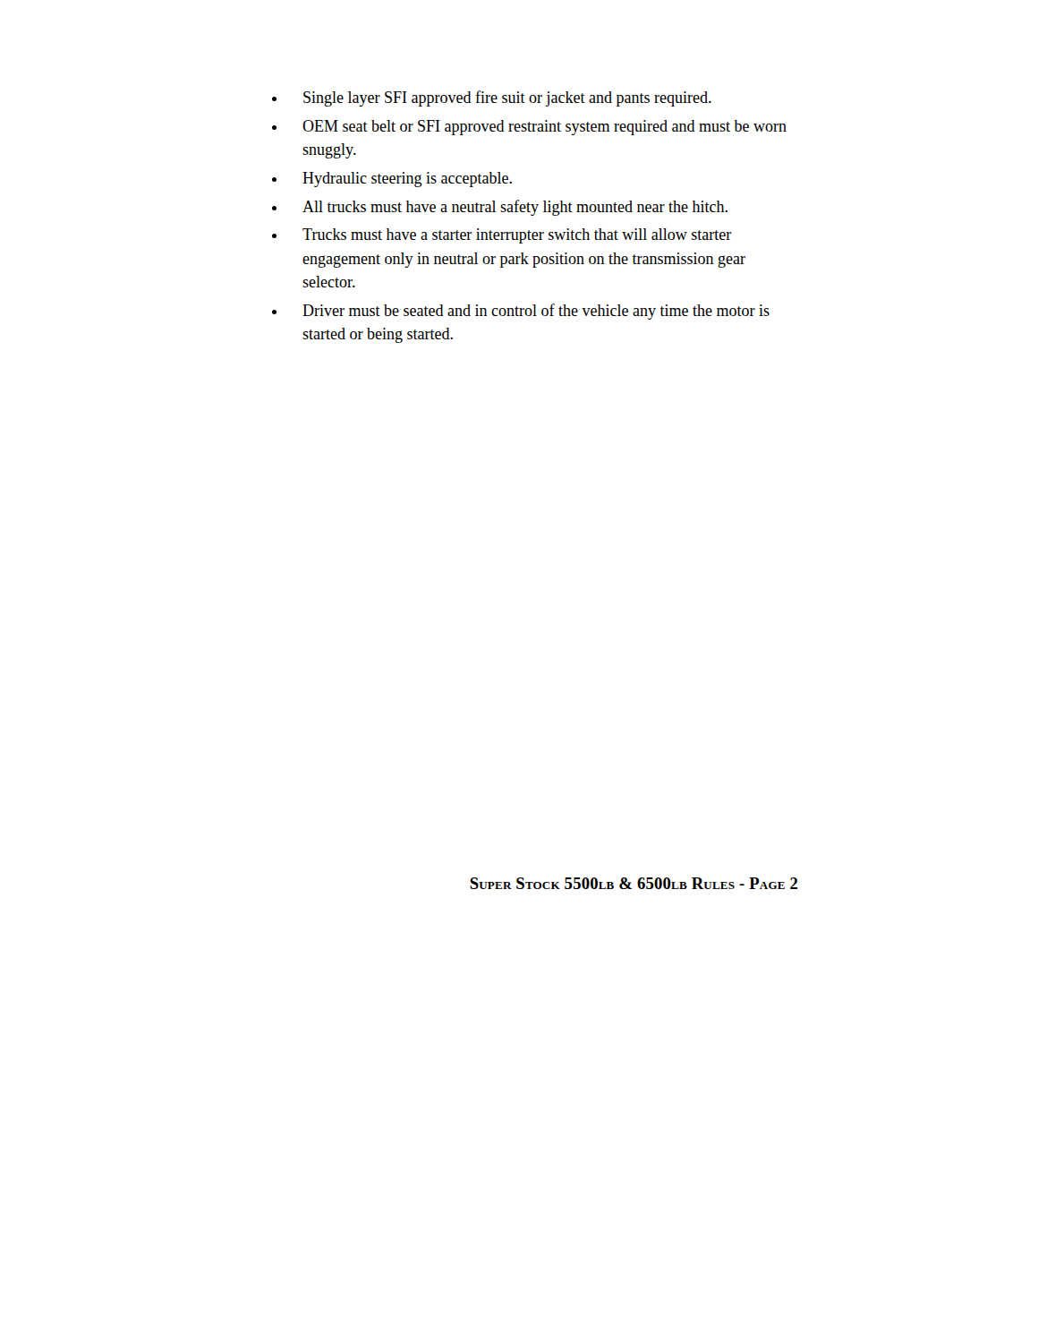Single layer SFI approved fire suit or jacket and pants required.
OEM seat belt or SFI approved restraint system required and must be worn snuggly.
Hydraulic steering is acceptable.
All trucks must have a neutral safety light mounted near the hitch.
Trucks must have a starter interrupter switch that will allow starter engagement only in neutral or park position on the transmission gear selector.
Driver must be seated and in control of the vehicle any time the motor is started or being started.
Super Stock 5500lb & 6500lb Rules - Page 2